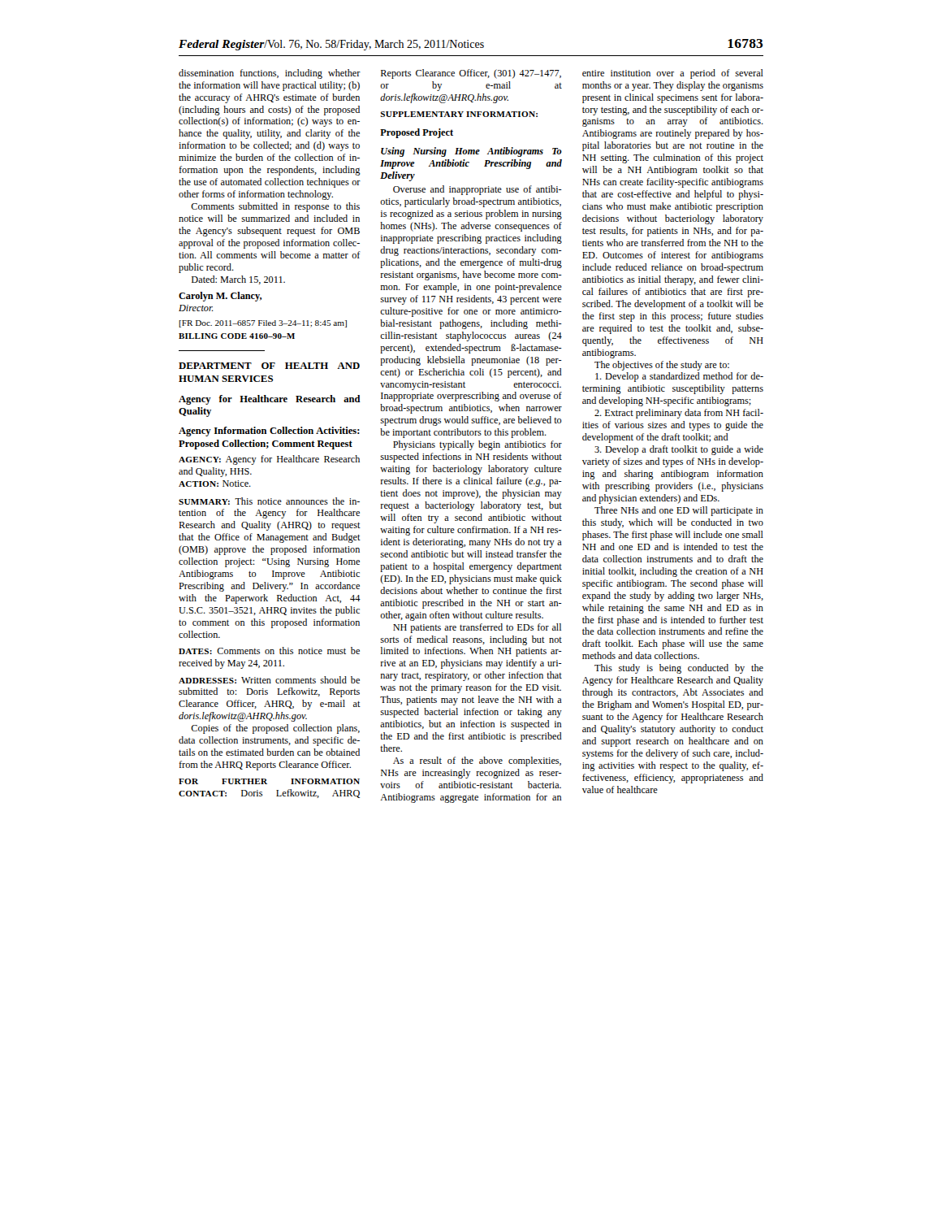Federal Register/Vol. 76, No. 58/Friday, March 25, 2011/Notices
16783
dissemination functions, including whether the information will have practical utility; (b) the accuracy of AHRQ's estimate of burden (including hours and costs) of the proposed collection(s) of information; (c) ways to enhance the quality, utility, and clarity of the information to be collected; and (d) ways to minimize the burden of the collection of information upon the respondents, including the use of automated collection techniques or other forms of information technology.
Comments submitted in response to this notice will be summarized and included in the Agency's subsequent request for OMB approval of the proposed information collection. All comments will become a matter of public record.
Dated: March 15, 2011.
Carolyn M. Clancy,
Director.
[FR Doc. 2011–6857 Filed 3–24–11; 8:45 am]
BILLING CODE 4160–90–M
DEPARTMENT OF HEALTH AND HUMAN SERVICES
Agency for Healthcare Research and Quality
Agency Information Collection Activities: Proposed Collection; Comment Request
AGENCY: Agency for Healthcare Research and Quality, HHS.
ACTION: Notice.
SUMMARY: This notice announces the intention of the Agency for Healthcare Research and Quality (AHRQ) to request that the Office of Management and Budget (OMB) approve the proposed information collection project: “Using Nursing Home Antibiograms to Improve Antibiotic Prescribing and Delivery.” In accordance with the Paperwork Reduction Act, 44 U.S.C. 3501–3521, AHRQ invites the public to comment on this proposed information collection.
DATES: Comments on this notice must be received by May 24, 2011.
ADDRESSES: Written comments should be submitted to: Doris Lefkowitz, Reports Clearance Officer, AHRQ, by e-mail at doris.lefkowitz@AHRQ.hhs.gov.
Copies of the proposed collection plans, data collection instruments, and specific details on the estimated burden can be obtained from the AHRQ Reports Clearance Officer.
FOR FURTHER INFORMATION CONTACT: Doris Lefkowitz, AHRQ Reports Clearance Officer, (301) 427–1477, or by e-mail at doris.lefkowitz@AHRQ.hhs.gov.
SUPPLEMENTARY INFORMATION:
Proposed Project
Using Nursing Home Antibiograms To Improve Antibiotic Prescribing and Delivery
Overuse and inappropriate use of antibiotics, particularly broad-spectrum antibiotics, is recognized as a serious problem in nursing homes (NHs). The adverse consequences of inappropriate prescribing practices including drug reactions/interactions, secondary complications, and the emergence of multi-drug resistant organisms, have become more common. For example, in one point-prevalence survey of 117 NH residents, 43 percent were culture-positive for one or more antimicrobial-resistant pathogens, including methicillin-resistant staphylococcus aureas (24 percent), extended-spectrum ß-lactamase-producing klebsiella pneumoniae (18 percent) or Escherichia coli (15 percent), and vancomycin-resistant enterococci. Inappropriate overprescribing and overuse of broad-spectrum antibiotics, when narrower spectrum drugs would suffice, are believed to be important contributors to this problem.
Physicians typically begin antibiotics for suspected infections in NH residents without waiting for bacteriology laboratory culture results. If there is a clinical failure (e.g., patient does not improve), the physician may request a bacteriology laboratory test, but will often try a second antibiotic without waiting for culture confirmation. If a NH resident is deteriorating, many NHs do not try a second antibiotic but will instead transfer the patient to a hospital emergency department (ED). In the ED, physicians must make quick decisions about whether to continue the first antibiotic prescribed in the NH or start another, again often without culture results.
NH patients are transferred to EDs for all sorts of medical reasons, including but not limited to infections. When NH patients arrive at an ED, physicians may identify a urinary tract, respiratory, or other infection that was not the primary reason for the ED visit. Thus, patients may not leave the NH with a suspected bacterial infection or taking any antibiotics, but an infection is suspected in the ED and the first antibiotic is prescribed there.
As a result of the above complexities, NHs are increasingly recognized as reservoirs of antibiotic-resistant bacteria. Antibiograms aggregate information for an entire institution over a period of several months or a year. They display the organisms present in clinical specimens sent for laboratory testing, and the susceptibility of each organisms to an array of antibiotics. Antibiograms are routinely prepared by hospital laboratories but are not routine in the NH setting. The culmination of this project will be a NH Antibiogram toolkit so that NHs can create facility-specific antibiograms that are cost-effective and helpful to physicians who must make antibiotic prescription decisions without bacteriology laboratory test results, for patients in NHs, and for patients who are transferred from the NH to the ED. Outcomes of interest for antibiograms include reduced reliance on broad-spectrum antibiotics as initial therapy, and fewer clinical failures of antibiotics that are first prescribed. The development of a toolkit will be the first step in this process; future studies are required to test the toolkit and, subsequently, the effectiveness of NH antibiograms.
The objectives of the study are to:
1. Develop a standardized method for determining antibiotic susceptibility patterns and developing NH-specific antibiograms;
2. Extract preliminary data from NH facilities of various sizes and types to guide the development of the draft toolkit; and
3. Develop a draft toolkit to guide a wide variety of sizes and types of NHs in developing and sharing antibiogram information with prescribing providers (i.e., physicians and physician extenders) and EDs.
Three NHs and one ED will participate in this study, which will be conducted in two phases. The first phase will include one small NH and one ED and is intended to test the data collection instruments and to draft the initial toolkit, including the creation of a NH specific antibiogram. The second phase will expand the study by adding two larger NHs, while retaining the same NH and ED as in the first phase and is intended to further test the data collection instruments and refine the draft toolkit. Each phase will use the same methods and data collections.
This study is being conducted by the Agency for Healthcare Research and Quality through its contractors, Abt Associates and the Brigham and Women's Hospital ED, pursuant to the Agency for Healthcare Research and Quality's statutory authority to conduct and support research on healthcare and on systems for the delivery of such care, including activities with respect to the quality, effectiveness, efficiency, appropriateness and value of healthcare